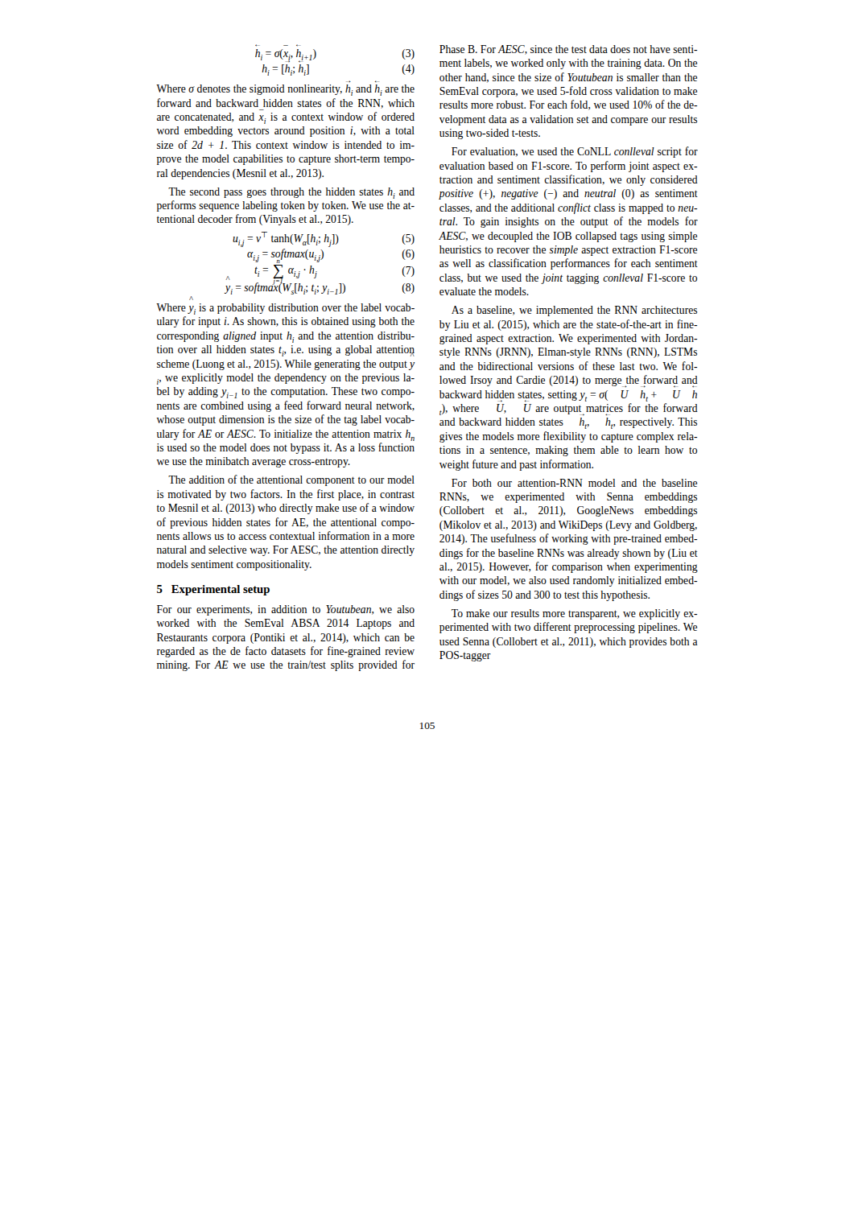hi = σ(xi, hi+1) (3)
hi = [hi; hi] (4)
Where σ denotes the sigmoid nonlinearity, hi and hi are the forward and backward hidden states of the RNN, which are concatenated, and xi is a context window of ordered word embedding vectors around position i, with a total size of 2d + 1. This context window is intended to improve the model capabilities to capture short-term temporal dependencies (Mesnil et al., 2013).
The second pass goes through the hidden states hi and performs sequence labeling token by token. We use the attentional decoder from (Vinyals et al., 2015).
ui,j = v⊤ tanh(Wα[hi; hj]) (5)
αi,j = softmax(ui,j) (6)
ti = n∑j=1 αi,j · hj (7)
yi = softmax(Ws[hi; ti; yi−1]) (8)
Where yi is a probability distribution over the label vocabulary for input i. As shown, this is obtained using both the corresponding aligned input hi and the attention distribution over all hidden states ti, i.e. using a global attention scheme (Luong et al., 2015). While generating the output yi, we explicitly model the dependency on the previous label by adding yi−1 to the computation. These two components are combined using a feed forward neural network, whose output dimension is the size of the tag label vocabulary for AE or AESC. To initialize the attention matrix hn is used so the model does not bypass it. As a loss function we use the minibatch average cross-entropy.
The addition of the attentional component to our model is motivated by two factors. In the first place, in contrast to Mesnil et al. (2013) who directly make use of a window of previous hidden states for AE, the attentional components allows us to access contextual information in a more natural and selective way. For AESC, the attention directly models sentiment compositionality.
5 Experimental setup
For our experiments, in addition to Youtubean, we also worked with the SemEval ABSA 2014 Laptops and Restaurants corpora (Pontiki et al., 2014), which can be regarded as the de facto datasets for fine-grained review mining. For AE we use the train/test splits provided for Phase B. For AESC, since the test data does not have sentiment labels, we worked only with the training data. On the other hand, since the size of Youtubean is smaller than the SemEval corpora, we used 5-fold cross validation to make results more robust. For each fold, we used 10% of the development data as a validation set and compare our results using two-sided t-tests.
For evaluation, we used the CoNLL conlleval script for evaluation based on F1-score. To perform joint aspect extraction and sentiment classification, we only considered positive (+), negative (−) and neutral (0) as sentiment classes, and the additional conflict class is mapped to neutral. To gain insights on the output of the models for AESC, we decoupled the IOB collapsed tags using simple heuristics to recover the simple aspect extraction F1-score as well as classification performances for each sentiment class, but we used the joint tagging conlleval F1-score to evaluate the models.
As a baseline, we implemented the RNN architectures by Liu et al. (2015), which are the state-of-the-art in fine-grained aspect extraction. We experimented with Jordan-style RNNs (JRNN), Elman-style RNNs (RNN), LSTMs and the bidirectional versions of these last two. We followed Irsoy and Cardie (2014) to merge the forward and backward hidden states, setting yt = σ(Uht + Uht), where U, U are output matrices for the forward and backward hidden states ht, ht, respectively. This gives the models more flexibility to capture complex relations in a sentence, making them able to learn how to weight future and past information.
For both our attention-RNN model and the baseline RNNs, we experimented with Senna embeddings (Collobert et al., 2011), GoogleNews embeddings (Mikolov et al., 2013) and WikiDeps (Levy and Goldberg, 2014). The usefulness of working with pre-trained embeddings for the baseline RNNs was already shown by (Liu et al., 2015). However, for comparison when experimenting with our model, we also used randomly initialized embeddings of sizes 50 and 300 to test this hypothesis.
To make our results more transparent, we explicitly experimented with two different preprocessing pipelines. We used Senna (Collobert et al., 2011), which provides both a POS-tagger
105